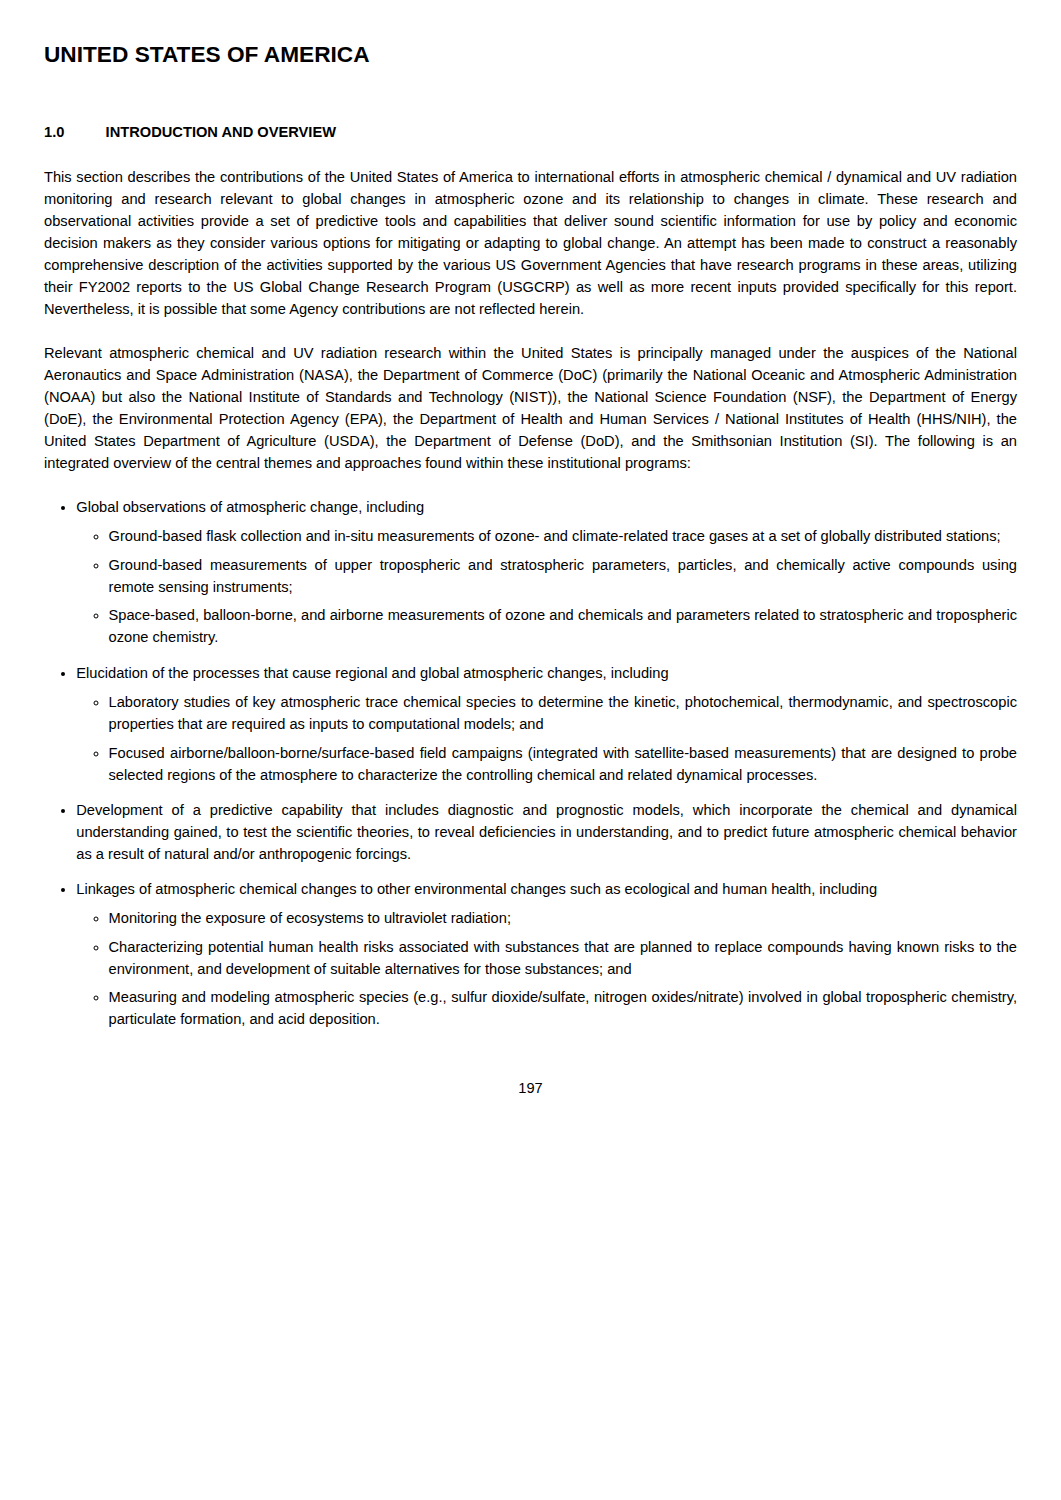UNITED STATES OF AMERICA
1.0 INTRODUCTION AND OVERVIEW
This section describes the contributions of the United States of America to international efforts in atmospheric chemical / dynamical and UV radiation monitoring and research relevant to global changes in atmospheric ozone and its relationship to changes in climate. These research and observational activities provide a set of predictive tools and capabilities that deliver sound scientific information for use by policy and economic decision makers as they consider various options for mitigating or adapting to global change. An attempt has been made to construct a reasonably comprehensive description of the activities supported by the various US Government Agencies that have research programs in these areas, utilizing their FY2002 reports to the US Global Change Research Program (USGCRP) as well as more recent inputs provided specifically for this report. Nevertheless, it is possible that some Agency contributions are not reflected herein.
Relevant atmospheric chemical and UV radiation research within the United States is principally managed under the auspices of the National Aeronautics and Space Administration (NASA), the Department of Commerce (DoC) (primarily the National Oceanic and Atmospheric Administration (NOAA) but also the National Institute of Standards and Technology (NIST)), the National Science Foundation (NSF), the Department of Energy (DoE), the Environmental Protection Agency (EPA), the Department of Health and Human Services / National Institutes of Health (HHS/NIH), the United States Department of Agriculture (USDA), the Department of Defense (DoD), and the Smithsonian Institution (SI). The following is an integrated overview of the central themes and approaches found within these institutional programs:
Global observations of atmospheric change, including
Ground-based flask collection and in-situ measurements of ozone- and climate-related trace gases at a set of globally distributed stations;
Ground-based measurements of upper tropospheric and stratospheric parameters, particles, and chemically active compounds using remote sensing instruments;
Space-based, balloon-borne, and airborne measurements of ozone and chemicals and parameters related to stratospheric and tropospheric ozone chemistry.
Elucidation of the processes that cause regional and global atmospheric changes, including
Laboratory studies of key atmospheric trace chemical species to determine the kinetic, photochemical, thermodynamic, and spectroscopic properties that are required as inputs to computational models; and
Focused airborne/balloon-borne/surface-based field campaigns (integrated with satellite-based measurements) that are designed to probe selected regions of the atmosphere to characterize the controlling chemical and related dynamical processes.
Development of a predictive capability that includes diagnostic and prognostic models, which incorporate the chemical and dynamical understanding gained, to test the scientific theories, to reveal deficiencies in understanding, and to predict future atmospheric chemical behavior as a result of natural and/or anthropogenic forcings.
Linkages of atmospheric chemical changes to other environmental changes such as ecological and human health, including
Monitoring the exposure of ecosystems to ultraviolet radiation;
Characterizing potential human health risks associated with substances that are planned to replace compounds having known risks to the environment, and development of suitable alternatives for those substances; and
Measuring and modeling atmospheric species (e.g., sulfur dioxide/sulfate, nitrogen oxides/nitrate) involved in global tropospheric chemistry, particulate formation, and acid deposition.
197